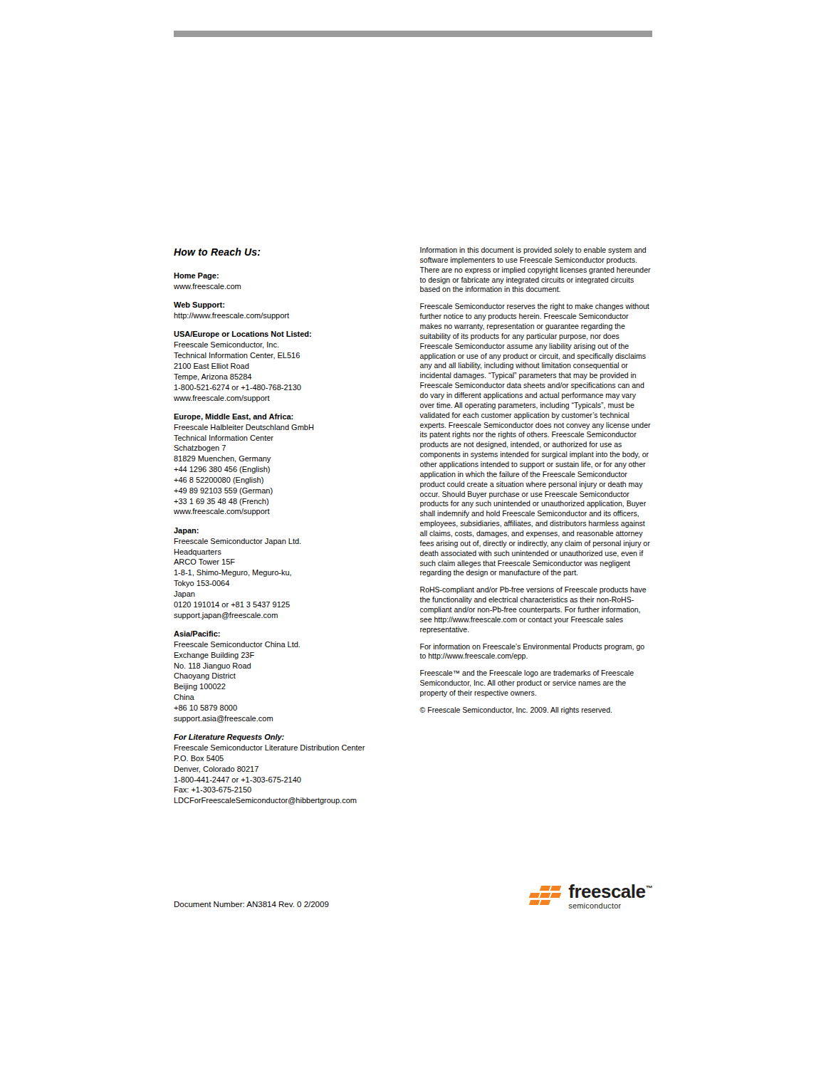How to Reach Us:
Home Page:
www.freescale.com
Web Support:
http://www.freescale.com/support
USA/Europe or Locations Not Listed:
Freescale Semiconductor, Inc. Technical Information Center, EL516 2100 East Elliot Road Tempe, Arizona 85284 1-800-521-6274 or +1-480-768-2130 www.freescale.com/support
Europe, Middle East, and Africa:
Freescale Halbleiter Deutschland GmbH Technical Information Center Schatzbogen 7 81829 Muenchen, Germany +44 1296 380 456 (English) +46 8 52200080 (English) +49 89 92103 559 (German) +33 1 69 35 48 48 (French) www.freescale.com/support
Japan:
Freescale Semiconductor Japan Ltd. Headquarters ARCO Tower 15F 1-8-1, Shimo-Meguro, Meguro-ku, Tokyo 153-0064 Japan 0120 191014 or +81 3 5437 9125 support.japan@freescale.com
Asia/Pacific:
Freescale Semiconductor China Ltd. Exchange Building 23F No. 118 Jianguo Road Chaoyang District Beijing 100022 China +86 10 5879 8000 support.asia@freescale.com
For Literature Requests Only:
Freescale Semiconductor Literature Distribution Center P.O. Box 5405 Denver, Colorado 80217 1-800-441-2447 or +1-303-675-2140 Fax: +1-303-675-2150 LDCForFreescaleSemiconductor@hibbertgroup.com
Document Number: AN3814 Rev. 0 2/2009
Information in this document is provided solely to enable system and software implementers to use Freescale Semiconductor products. There are no express or implied copyright licenses granted hereunder to design or fabricate any integrated circuits or integrated circuits based on the information in this document.
Freescale Semiconductor reserves the right to make changes without further notice to any products herein. Freescale Semiconductor makes no warranty, representation or guarantee regarding the suitability of its products for any particular purpose, nor does Freescale Semiconductor assume any liability arising out of the application or use of any product or circuit, and specifically disclaims any and all liability, including without limitation consequential or incidental damages. “Typical” parameters that may be provided in Freescale Semiconductor data sheets and/or specifications can and do vary in different applications and actual performance may vary over time. All operating parameters, including “Typicals”, must be validated for each customer application by customer’s technical experts. Freescale Semiconductor does not convey any license under its patent rights nor the rights of others. Freescale Semiconductor products are not designed, intended, or authorized for use as components in systems intended for surgical implant into the body, or other applications intended to support or sustain life, or for any other application in which the failure of the Freescale Semiconductor product could create a situation where personal injury or death may occur. Should Buyer purchase or use Freescale Semiconductor products for any such unintended or unauthorized application, Buyer shall indemnify and hold Freescale Semiconductor and its officers, employees, subsidiaries, affiliates, and distributors harmless against all claims, costs, damages, and expenses, and reasonable attorney fees arising out of, directly or indirectly, any claim of personal injury or death associated with such unintended or unauthorized use, even if such claim alleges that Freescale Semiconductor was negligent regarding the design or manufacture of the part.
RoHS-compliant and/or Pb-free versions of Freescale products have the functionality and electrical characteristics as their non-RoHS-compliant and/or non-Pb-free counterparts. For further information, see http://www.freescale.com or contact your Freescale sales representative.
For information on Freescale’s Environmental Products program, go to http://www.freescale.com/epp.
Freescale™ and the Freescale logo are trademarks of Freescale Semiconductor, Inc. All other product or service names are the property of their respective owners.
© Freescale Semiconductor, Inc. 2009. All rights reserved.
freescale™
semiconductor